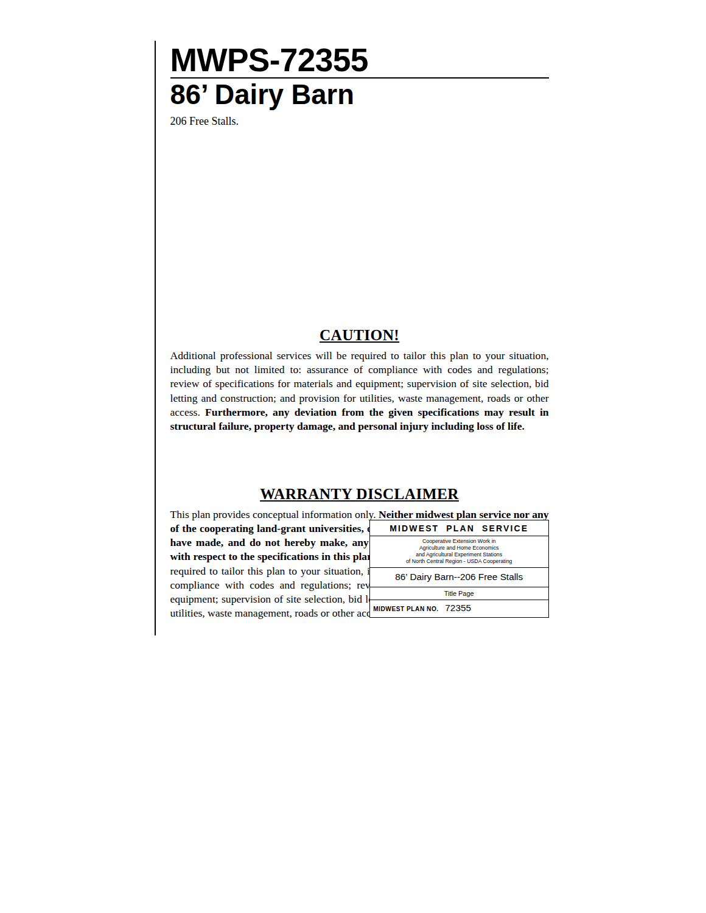MWPS-72355
86’ Dairy Barn
206 Free Stalls.
CAUTION!
Additional professional services will be required to tailor this plan to your situation, including but not limited to: assurance of compliance with codes and regulations; review of specifications for materials and equipment; supervision of site selection, bid letting and construction; and provision for utilities, waste management, roads or other access. Furthermore, any deviation from the given specifications may result in structural failure, property damage, and personal injury including loss of life.
WARRANTY DISCLAIMER
This plan provides conceptual information only. Neither midwest plan service nor any of the cooperating land-grant universities, or their respective agents or employees, have made, and do not hereby make, any representation, warranty or covenant with respect to the specifications in this plan. Additional professional services will be required to tailor this plan to your situation, including but not limited to: assurance of compliance with codes and regulations; review of specifications for materials and equipment; supervision of site selection, bid letting and construction; and provision for utilities, waste management, roads or other access.
MIDWEST PLAN SERVICE
Cooperative Extension Work in
Agriculture and Home Economics
and Agricultural Experiment Stations
of North Central Region - USDA Cooperating
86’ Dairy Barn--206 Free Stalls
Title Page
MIDWEST PLAN NO.72355